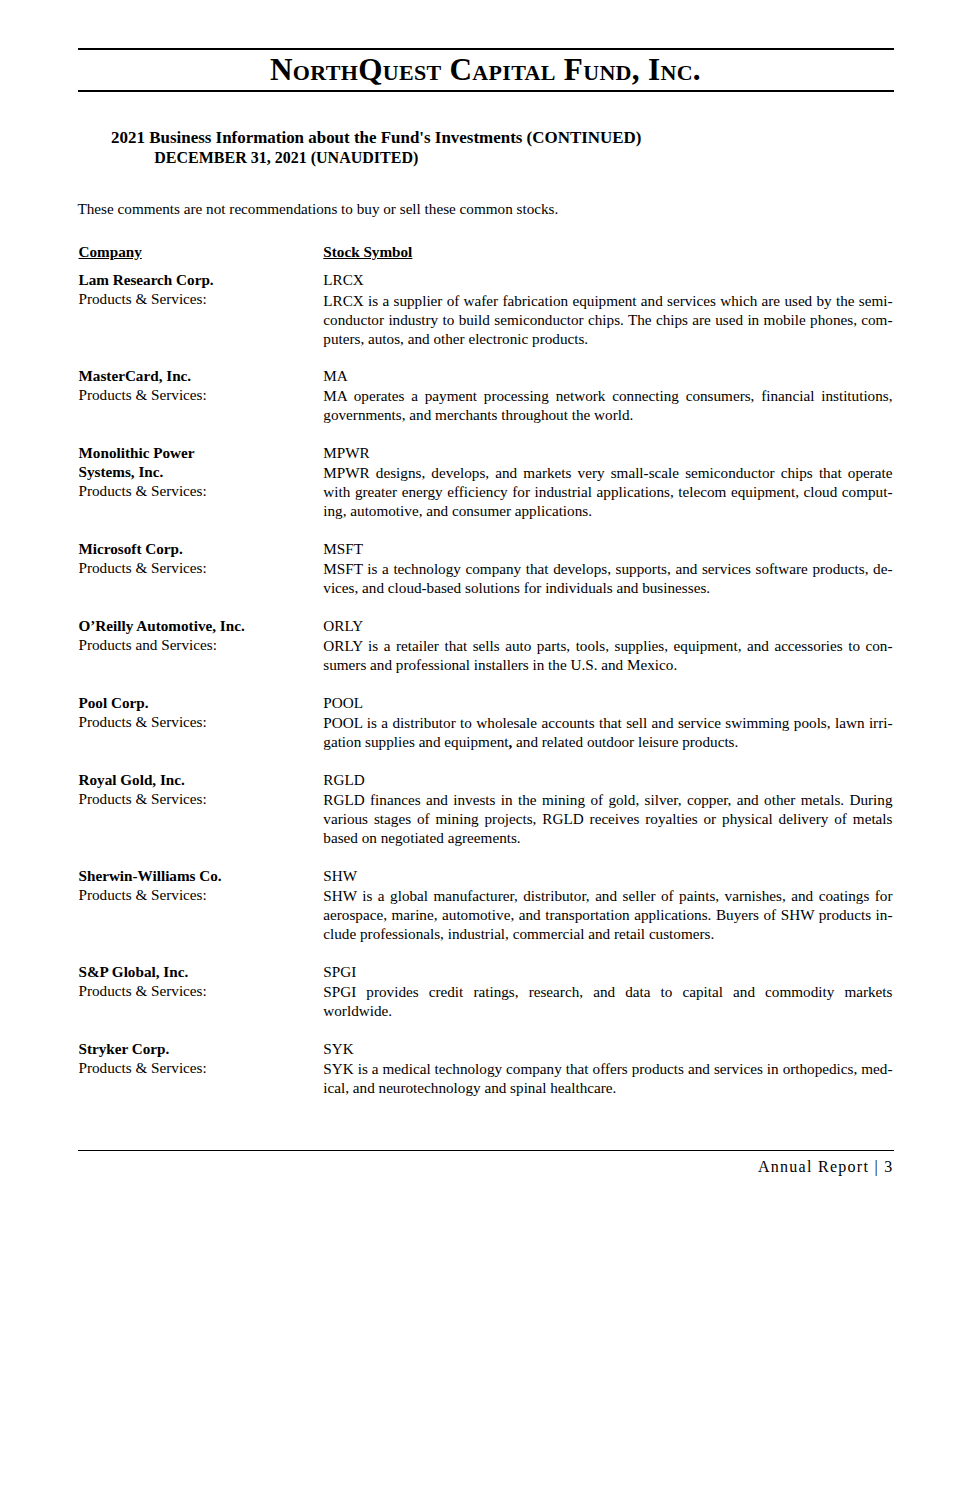NorthQuest Capital Fund, Inc.
2021 Business Information about the Fund's Investments (CONTINUED) DECEMBER 31, 2021 (UNAUDITED)
These comments are not recommendations to buy or sell these common stocks.
| Company | Stock Symbol |
| --- | --- |
| Lam Research Corp. Products & Services: | LRCX LRCX is a supplier of wafer fabrication equipment and services which are used by the semiconductor industry to build semiconductor chips. The chips are used in mobile phones, computers, autos, and other electronic products. |
| MasterCard, Inc. Products & Services: | MA MA operates a payment processing network connecting consumers, financial institutions, governments, and merchants throughout the world. |
| Monolithic Power Systems, Inc. Products & Services: | MPWR MPWR designs, develops, and markets very small-scale semiconductor chips that operate with greater energy efficiency for industrial applications, telecom equipment, cloud computing, automotive, and consumer applications. |
| Microsoft Corp. Products & Services: | MSFT MSFT is a technology company that develops, supports, and services software products, devices, and cloud-based solutions for individuals and businesses. |
| O’Reilly Automotive, Inc. Products and Services: | ORLY ORLY is a retailer that sells auto parts, tools, supplies, equipment, and accessories to consumers and professional installers in the U.S. and Mexico. |
| Pool Corp. Products & Services: | POOL POOL is a distributor to wholesale accounts that sell and service swimming pools, lawn irrigation supplies and equipment , and related outdoor leisure products. |
| Royal Gold, Inc. Products & Services: | RGLD RGLD finances and invests in the mining of gold, silver, copper, and other metals. During various stages of mining projects, RGLD receives royalties or physical delivery of metals based on negotiated agreements. |
| Sherwin-Williams Co. Products & Services: | SHW SHW is a global manufacturer, distributor, and seller of paints, varnishes, and coatings for aerospace, marine, automotive, and transportation applications. Buyers of SHW products include professionals, industrial, commercial and retail customers. |
| S&P Global, Inc. Products & Services: | SPGI SPGI provides credit ratings, research, and data to capital and commodity markets worldwide. |
| Stryker Corp. Products & Services: | SYK SYK is a medical technology company that offers products and services in orthopedics, medical, and neurotechnology and spinal healthcare. |
Annual Report | 3